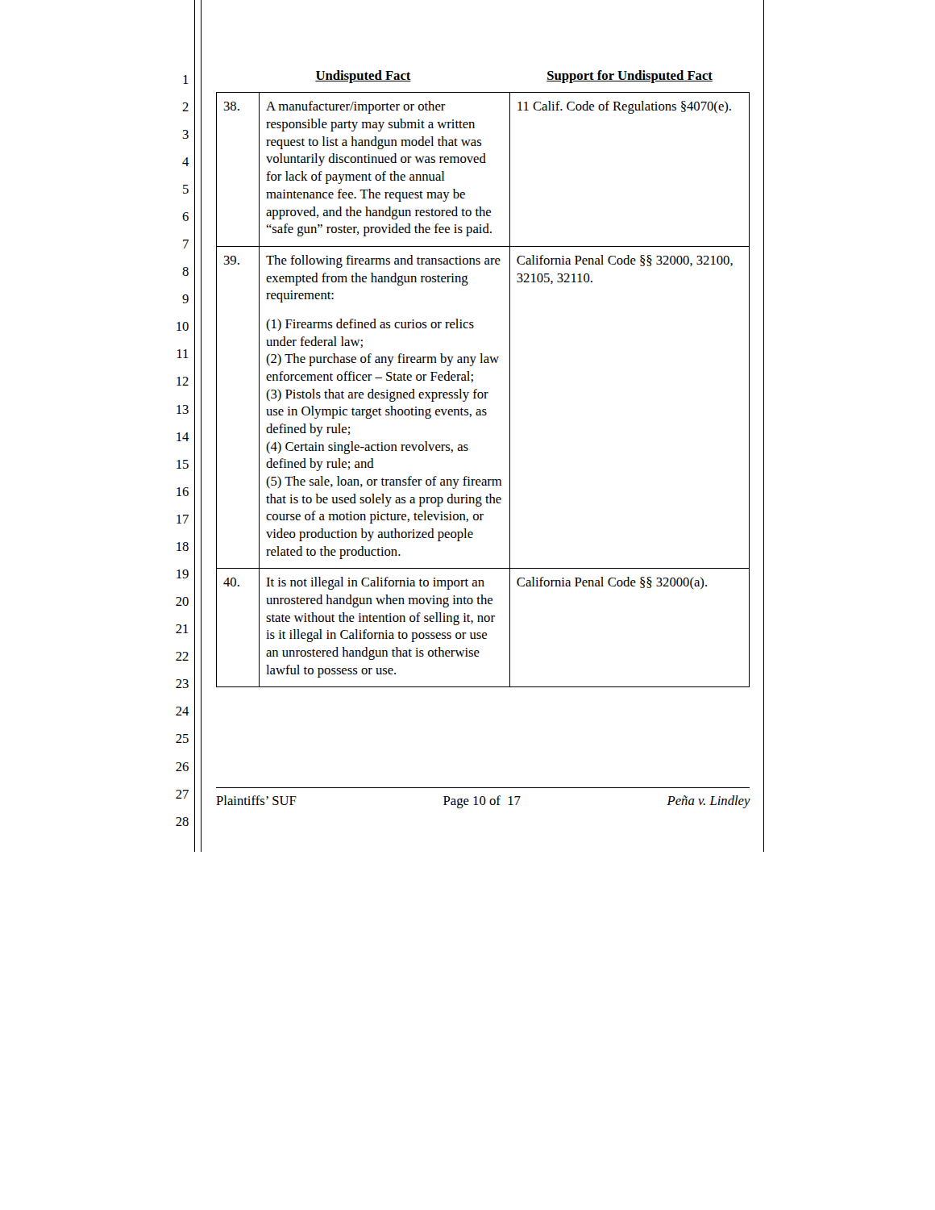1
2
3
4
5
6
7
8
9
10
11
12
13
14
15
16
17
18
19
20
21
22
23
24
25
26
27
28
| Undisputed Fact | Support for Undisputed Fact |
| --- | --- |
| 38. | A manufacturer/importer or other responsible party may submit a written request to list a handgun model that was voluntarily discontinued or was removed for lack of payment of the annual maintenance fee. The request may be approved, and the handgun restored to the “safe gun” roster, provided the fee is paid. | 11 Calif. Code of Regulations §4070(e). |
| 39. | The following firearms and transactions are exempted from the handgun rostering requirement: (1) Firearms defined as curios or relics under federal law; (2) The purchase of any firearm by any law enforcement officer – State or Federal; (3) Pistols that are designed expressly for use in Olympic target shooting events, as defined by rule; (4) Certain single-action revolvers, as defined by rule; and (5) The sale, loan, or transfer of any firearm that is to be used solely as a prop during the course of a motion picture, television, or video production by authorized people related to the production. | California Penal Code §§ 32000, 32100, 32105, 32110. |
| 40. | It is not illegal in California to import an unrostered handgun when moving into the state without the intention of selling it, nor is it illegal in California to possess or use an unrostered handgun that is otherwise lawful to possess or use. | California Penal Code §§ 32000(a). |
Plaintiffs’ SUF
Page 10 of 17
Peña v. Lindley